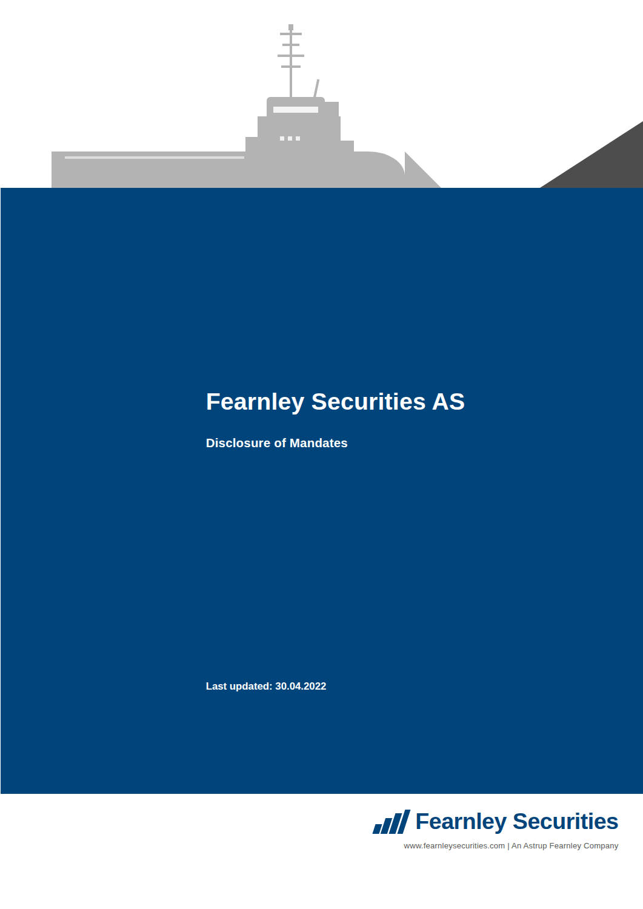Fearnley Securities AS
Disclosure of Mandates
Last updated: 30.04.2022
Fearnley Securities
www.fearnleysecurities.com | An Astrup Fearnley Company